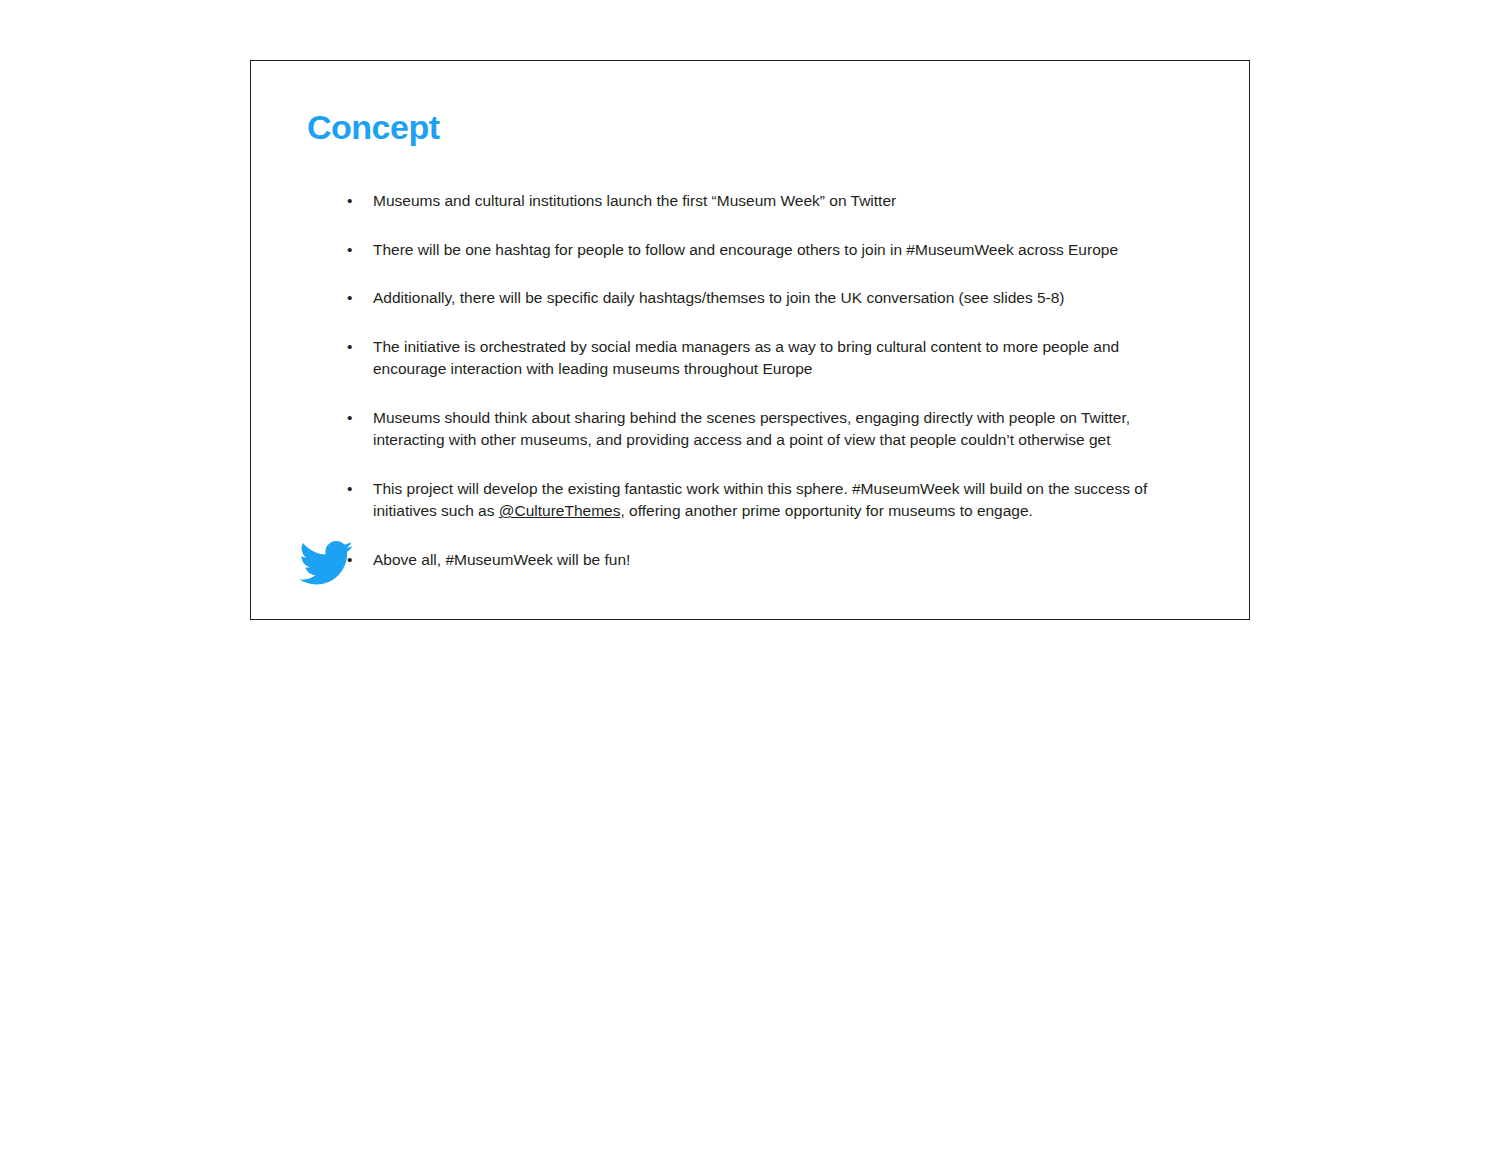Concept
Museums and cultural institutions launch the first “Museum Week” on Twitter
There will be one hashtag for people to follow and encourage others to join in #MuseumWeek across Europe
Additionally, there will be specific daily hashtags/themses to join the UK conversation (see slides 5-8)
The initiative is orchestrated by social media managers as a way to bring cultural content to more people and encourage interaction with leading museums throughout Europe
Museums should think about sharing behind the scenes perspectives, engaging directly with people on Twitter, interacting with other museums, and providing access and a point of view that people couldn’t otherwise get
This project will develop the existing fantastic work within this sphere. #MuseumWeek will build on the success of initiatives such as @CultureThemes, offering another prime opportunity for museums to engage.
Above all, #MuseumWeek will be fun!